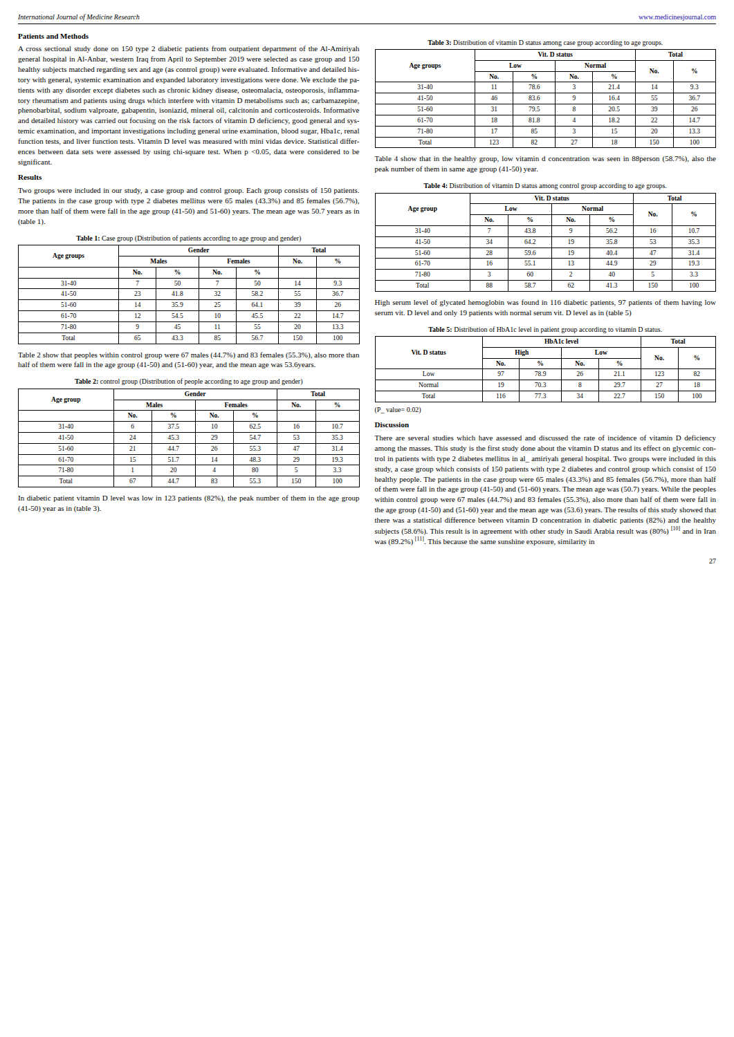International Journal of Medicine Research www.medicinesjournal.com
Patients and Methods
A cross sectional study done on 150 type 2 diabetic patients from outpatient department of the Al-Amiriyah general hospital in Al-Anbar, western Iraq from April to September 2019 were selected as case group and 150 healthy subjects matched regarding sex and age (as control group) were evaluated. Informative and detailed history with general, systemic examination and expanded laboratory investigations were done. We exclude the patients with any disorder except diabetes such as chronic kidney disease, osteomalacia, osteoporosis, inflammatory rheumatism and patients using drugs which interfere with vitamin D metabolisms such as; carbamazepine, phenobarbital, sodium valproate, gabapentin, isoniazid, mineral oil, calcitonin and corticosteroids. Informative and detailed history was carried out focusing on the risk factors of vitamin D deficiency, good general and systemic examination, and important investigations including general urine examination, blood sugar, Hba1c, renal function tests, and liver function tests. Vitamin D level was measured with mini vidas device. Statistical differences between data sets were assessed by using chi-square test. When p <0.05, data were considered to be significant.
Results
Two groups were included in our study, a case group and control group. Each group consists of 150 patients. The patients in the case group with type 2 diabetes mellitus were 65 males (43.3%) and 85 females (56.7%), more than half of them were fall in the age group (41-50) and 51-60) years. The mean age was 50.7 years as in (table 1).
Table 1: Case group (Distribution of patients according to age group and gender)
| Age groups | Gender | Total |
| --- | --- | --- |
| Males | Females | No. | % |
| | No. | % | No. | % | | |
| 31-40 | 7 | 50 | 7 | 50 | 14 | 9.3 |
| 41-50 | 23 | 41.8 | 32 | 58.2 | 55 | 36.7 |
| 51-60 | 14 | 35.9 | 25 | 64.1 | 39 | 26 |
| 61-70 | 12 | 54.5 | 10 | 45.5 | 22 | 14.7 |
| 71-80 | 9 | 45 | 11 | 55 | 20 | 13.3 |
| Total | 65 | 43.3 | 85 | 56.7 | 150 | 100 |
Table 2 show that peoples within control group were 67 males (44.7%) and 83 females (55.3%), also more than half of them were fall in the age group (41-50) and (51-60) year, and the mean age was 53.6years.
Table 2: control group (Distribution of people according to age group and gender)
| Age group | Gender | Total |
| --- | --- | --- |
| Males | Females | No. | % |
| | No. | % | No. | % | | |
| 31-40 | 6 | 37.5 | 10 | 62.5 | 16 | 10.7 |
| 41-50 | 24 | 45.3 | 29 | 54.7 | 53 | 35.3 |
| 51-60 | 21 | 44.7 | 26 | 55.3 | 47 | 31.4 |
| 61-70 | 15 | 51.7 | 14 | 48.3 | 29 | 19.3 |
| 71-80 | 1 | 20 | 4 | 80 | 5 | 3.3 |
| Total | 67 | 44.7 | 83 | 55.3 | 150 | 100 |
In diabetic patient vitamin D level was low in 123 patients (82%), the peak number of them in the age group (41-50) year as in (table 3).
Table 3: Distribution of vitamin D status among case group according to age groups.
| Age groups | Vit. D status | Total |
| --- | --- | --- |
| Low | Normal | No. | % |
| No. | % | No. | % |
| 31-40 | 11 | 78.6 | 3 | 21.4 | 14 | 9.3 |
| 41-50 | 46 | 83.6 | 9 | 16.4 | 55 | 36.7 |
| 51-60 | 31 | 79.5 | 8 | 20.5 | 39 | 26 |
| 61-70 | 18 | 81.8 | 4 | 18.2 | 22 | 14.7 |
| 71-80 | 17 | 85 | 3 | 15 | 20 | 13.3 |
| Total | 123 | 82 | 27 | 18 | 150 | 100 |
Table 4 show that in the healthy group, low vitamin d concentration was seen in 88person (58.7%), also the peak number of them in same age group (41-50) year.
Table 4: Distribution of vitamin D status among control group according to age groups.
| Age group | Vit. D status | Total |
| --- | --- | --- |
| Low | Normal | No. | % |
| No. | % | No. | % |
| 31-40 | 7 | 43.8 | 9 | 56.2 | 16 | 10.7 |
| 41-50 | 34 | 64.2 | 19 | 35.8 | 53 | 35.3 |
| 51-60 | 28 | 59.6 | 19 | 40.4 | 47 | 31.4 |
| 61-70 | 16 | 55.1 | 13 | 44.9 | 29 | 19.3 |
| 71-80 | 3 | 60 | 2 | 40 | 5 | 3.3 |
| Total | 88 | 58.7 | 62 | 41.3 | 150 | 100 |
High serum level of glycated hemoglobin was found in 116 diabetic patients, 97 patients of them having low serum vit. D level and only 19 patients with normal serum vit. D level as in (table 5)
Table 5: Distribution of HbA1c level in patient group according to vitamin D status.
| Vit. D status | HbA1c level | Total |
| --- | --- | --- |
| High | Low | No. | % |
| No. | % | No. | % |
| Low | 97 | 78.9 | 26 | 21.1 | 123 | 82 |
| Normal | 19 | 70.3 | 8 | 29.7 | 27 | 18 |
| Total | 116 | 77.3 | 34 | 22.7 | 150 | 100 |
(P_ value= 0.02)
Discussion
There are several studies which have assessed and discussed the rate of incidence of vitamin D deficiency among the masses. This study is the first study done about the vitamin D status and its effect on glycemic control in patients with type 2 diabetes mellitus in al_ amiriyah general hospital. Two groups were included in this study, a case group which consists of 150 patients with type 2 diabetes and control group which consist of 150 healthy people. The patients in the case group were 65 males (43.3%) and 85 females (56.7%), more than half of them were fall in the age group (41-50) and (51-60) years. The mean age was (50.7) years. While the peoples within control group were 67 males (44.7%) and 83 females (55.3%), also more than half of them were fall in the age group (41-50) and (51-60) year and the mean age was (53.6) years. The results of this study showed that there was a statistical difference between vitamin D concentration in diabetic patients (82%) and the healthy subjects (58.6%). This result is in agreement with other study in Saudi Arabia result was (80%) [10] and in Iran was (89.2%) [11]. This because the same sunshine exposure, similarity in
27